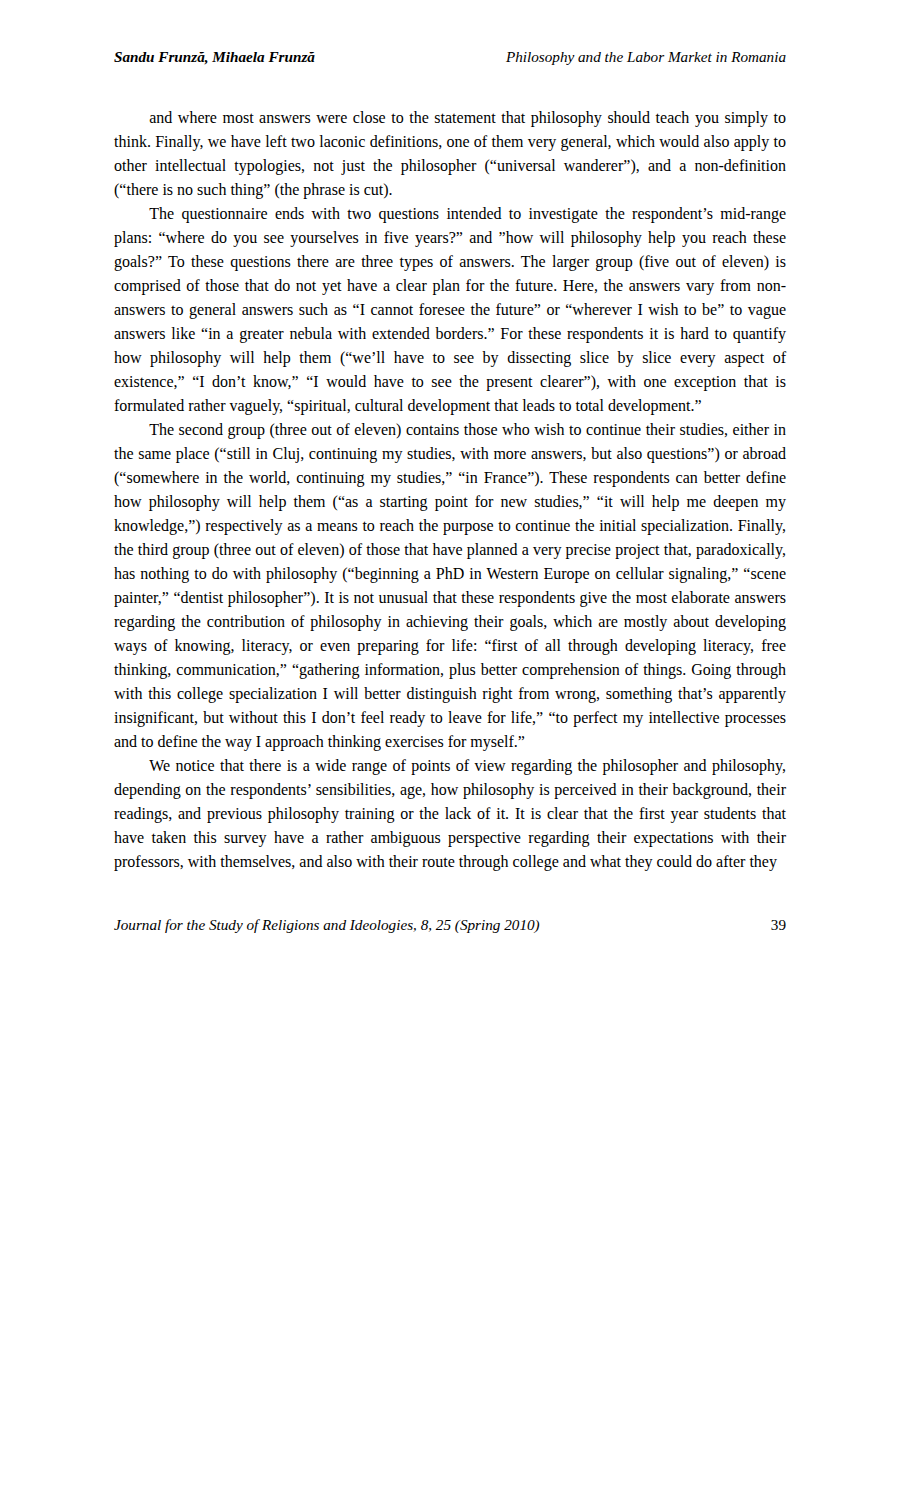Sandu Frunză, Mihaela Frunză Philosophy and the Labor Market in Romania
and where most answers were close to the statement that philosophy should teach you simply to think. Finally, we have left two laconic definitions, one of them very general, which would also apply to other intellectual typologies, not just the philosopher (“universal wanderer”), and a non-definition (“there is no such thing” (the phrase is cut).
The questionnaire ends with two questions intended to investigate the respondent’s mid-range plans: “where do you see yourselves in five years?” and ”how will philosophy help you reach these goals?” To these questions there are three types of answers. The larger group (five out of eleven) is comprised of those that do not yet have a clear plan for the future. Here, the answers vary from non-answers to general answers such as “I cannot foresee the future” or “wherever I wish to be” to vague answers like “in a greater nebula with extended borders.” For these respondents it is hard to quantify how philosophy will help them (“we’ll have to see by dissecting slice by slice every aspect of existence,” “I don’t know,” “I would have to see the present clearer”), with one exception that is formulated rather vaguely, “spiritual, cultural development that leads to total development.”
The second group (three out of eleven) contains those who wish to continue their studies, either in the same place (“still in Cluj, continuing my studies, with more answers, but also questions”) or abroad (“somewhere in the world, continuing my studies,” “in France”). These respondents can better define how philosophy will help them (“as a starting point for new studies,” “it will help me deepen my knowledge,”) respectively as a means to reach the purpose to continue the initial specialization. Finally, the third group (three out of eleven) of those that have planned a very precise project that, paradoxically, has nothing to do with philosophy (“beginning a PhD in Western Europe on cellular signaling,” “scene painter,” “dentist philosopher”). It is not unusual that these respondents give the most elaborate answers regarding the contribution of philosophy in achieving their goals, which are mostly about developing ways of knowing, literacy, or even preparing for life: “first of all through developing literacy, free thinking, communication,” “gathering information, plus better comprehension of things. Going through with this college specialization I will better distinguish right from wrong, something that’s apparently insignificant, but without this I don’t feel ready to leave for life,” “to perfect my intellective processes and to define the way I approach thinking exercises for myself.”
We notice that there is a wide range of points of view regarding the philosopher and philosophy, depending on the respondents’ sensibilities, age, how philosophy is perceived in their background, their readings, and previous philosophy training or the lack of it. It is clear that the first year students that have taken this survey have a rather ambiguous perspective regarding their expectations with their professors, with themselves, and also with their route through college and what they could do after they
Journal for the Study of Religions and Ideologies, 8, 25 (Spring 2010) 39